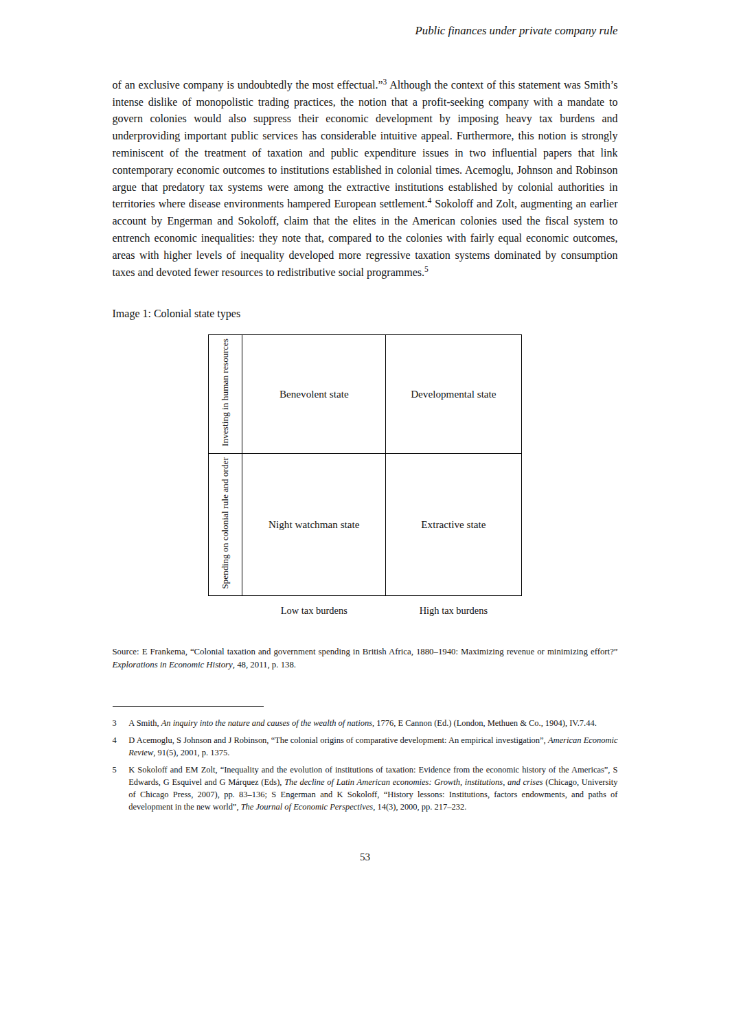Public finances under private company rule
of an exclusive company is undoubtedly the most effectual.”3 Although the context of this statement was Smith’s intense dislike of monopolistic trading practices, the notion that a profit-seeking company with a mandate to govern colonies would also suppress their economic development by imposing heavy tax burdens and underproviding important public services has considerable intuitive appeal. Furthermore, this notion is strongly reminiscent of the treatment of taxation and public expenditure issues in two influential papers that link contemporary economic outcomes to institutions established in colonial times. Acemoglu, Johnson and Robinson argue that predatory tax systems were among the extractive institutions established by colonial authorities in territories where disease environments hampered European settlement.4 Sokoloff and Zolt, augmenting an earlier account by Engerman and Sokoloff, claim that the elites in the American colonies used the fiscal system to entrench economic inequalities: they note that, compared to the colonies with fairly equal economic outcomes, areas with higher levels of inequality developed more regressive taxation systems dominated by consumption taxes and devoted fewer resources to redistributive social programmes.5
Image 1: Colonial state types
| Investing in human resources | Benevolent state | Developmental state |
| Spending on colonial rule and order | Night watchman state | Extractive state |
| | Low tax burdens | High tax burdens |
Source: E Frankema, “Colonial taxation and government spending in British Africa, 1880–1940: Maximizing revenue or minimizing effort?” Explorations in Economic History, 48, 2011, p. 138.
3 A Smith, An inquiry into the nature and causes of the wealth of nations, 1776, E Cannon (Ed.) (London, Methuen & Co., 1904), IV.7.44.
4 D Acemoglu, S Johnson and J Robinson, “The colonial origins of comparative development: An empirical investigation”, American Economic Review, 91(5), 2001, p. 1375.
5 K Sokoloff and EM Zolt, “Inequality and the evolution of institutions of taxation: Evidence from the economic history of the Americas”, S Edwards, G Esquivel and G Márquez (Eds), The decline of Latin American economies: Growth, institutions, and crises (Chicago, University of Chicago Press, 2007), pp. 83–136; S Engerman and K Sokoloff, “History lessons: Institutions, factors endowments, and paths of development in the new world”, The Journal of Economic Perspectives, 14(3), 2000, pp. 217–232.
53